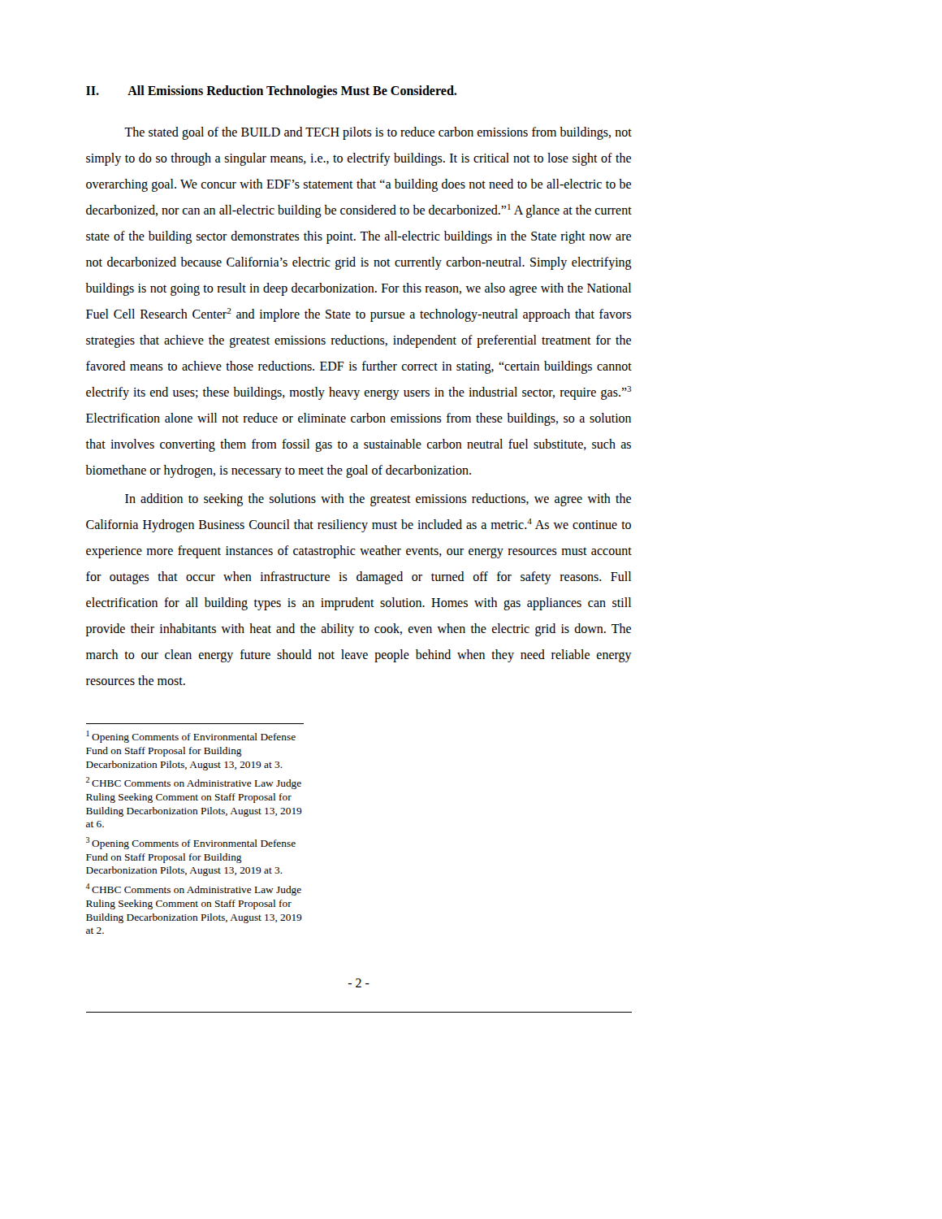II. All Emissions Reduction Technologies Must Be Considered.
The stated goal of the BUILD and TECH pilots is to reduce carbon emissions from buildings, not simply to do so through a singular means, i.e., to electrify buildings. It is critical not to lose sight of the overarching goal. We concur with EDF’s statement that “a building does not need to be all-electric to be decarbonized, nor can an all-electric building be considered to be decarbonized.”1 A glance at the current state of the building sector demonstrates this point. The all-electric buildings in the State right now are not decarbonized because California’s electric grid is not currently carbon-neutral. Simply electrifying buildings is not going to result in deep decarbonization. For this reason, we also agree with the National Fuel Cell Research Center2 and implore the State to pursue a technology-neutral approach that favors strategies that achieve the greatest emissions reductions, independent of preferential treatment for the favored means to achieve those reductions. EDF is further correct in stating, “certain buildings cannot electrify its end uses; these buildings, mostly heavy energy users in the industrial sector, require gas.”3 Electrification alone will not reduce or eliminate carbon emissions from these buildings, so a solution that involves converting them from fossil gas to a sustainable carbon neutral fuel substitute, such as biomethane or hydrogen, is necessary to meet the goal of decarbonization.
In addition to seeking the solutions with the greatest emissions reductions, we agree with the California Hydrogen Business Council that resiliency must be included as a metric.4 As we continue to experience more frequent instances of catastrophic weather events, our energy resources must account for outages that occur when infrastructure is damaged or turned off for safety reasons. Full electrification for all building types is an imprudent solution. Homes with gas appliances can still provide their inhabitants with heat and the ability to cook, even when the electric grid is down. The march to our clean energy future should not leave people behind when they need reliable energy resources the most.
Opening Comments of Environmental Defense Fund on Staff Proposal for Building Decarbonization Pilots, August 13, 2019 at 3.
CHBC Comments on Administrative Law Judge Ruling Seeking Comment on Staff Proposal for Building Decarbonization Pilots, August 13, 2019 at 6.
Opening Comments of Environmental Defense Fund on Staff Proposal for Building Decarbonization Pilots, August 13, 2019 at 3.
CHBC Comments on Administrative Law Judge Ruling Seeking Comment on Staff Proposal for Building Decarbonization Pilots, August 13, 2019 at 2.
- 2 -